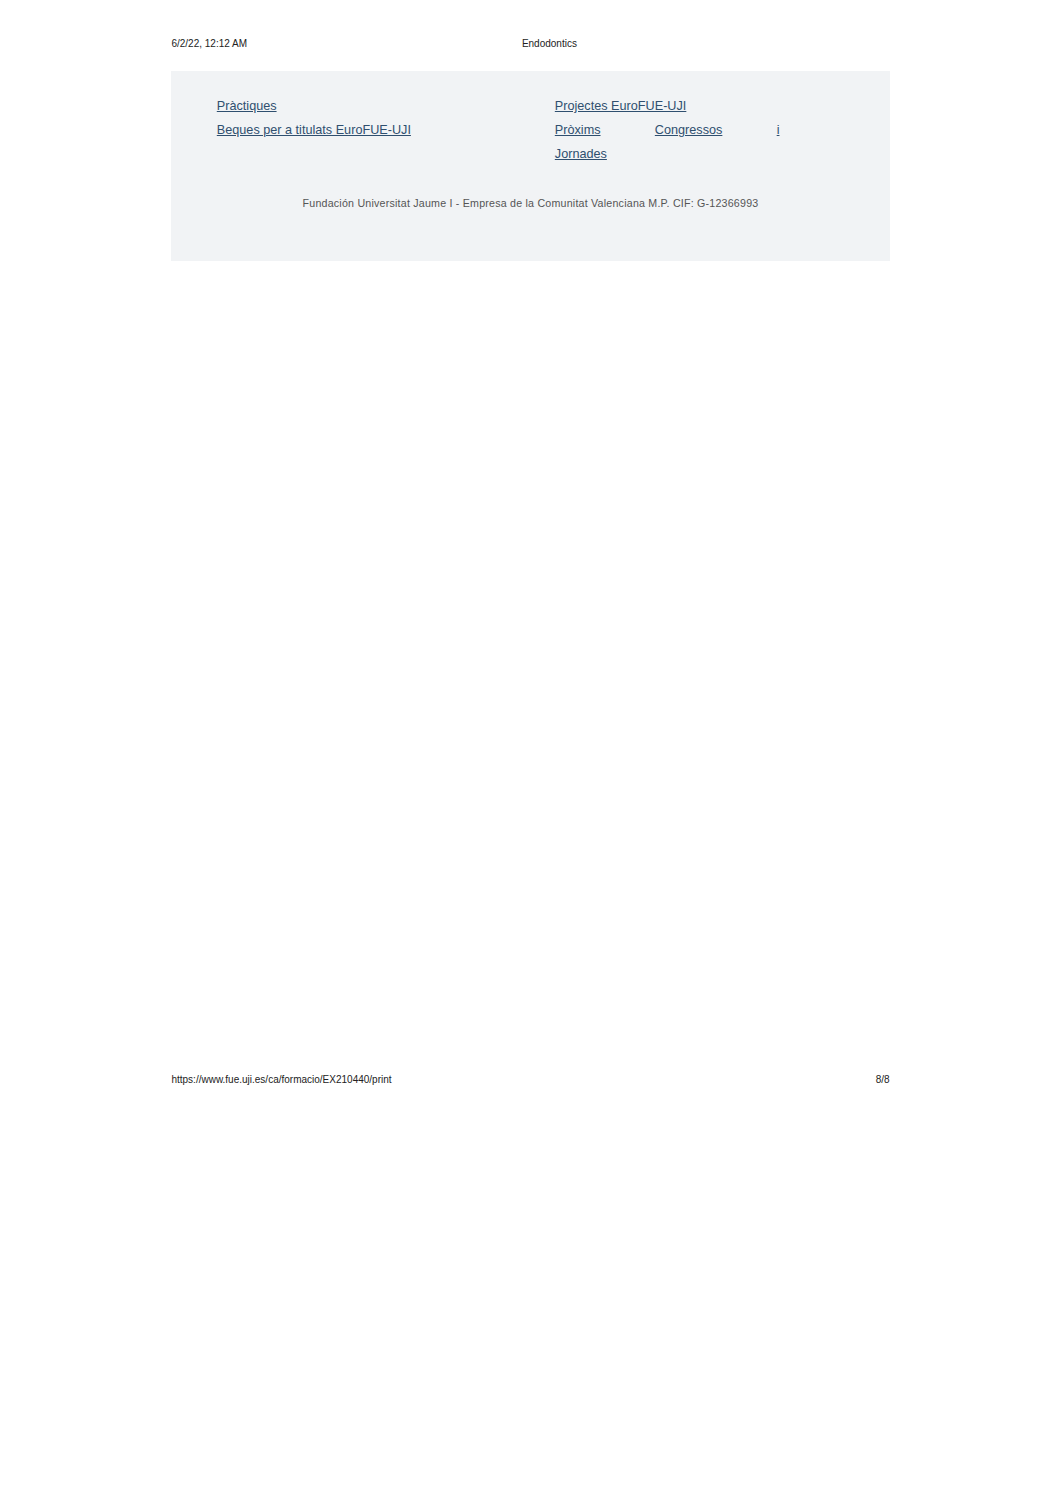6/2/22, 12:12 AM
Endodontics
Pràctiques Beques per a titulats EuroFUE-UJI
Projectes EuroFUE-UJI Pròxims Congressos i Jornades
Fundación Universitat Jaume I - Empresa de la Comunitat Valenciana M.P. CIF: G-12366993
https://www.fue.uji.es/ca/formacio/EX210440/print
8/8